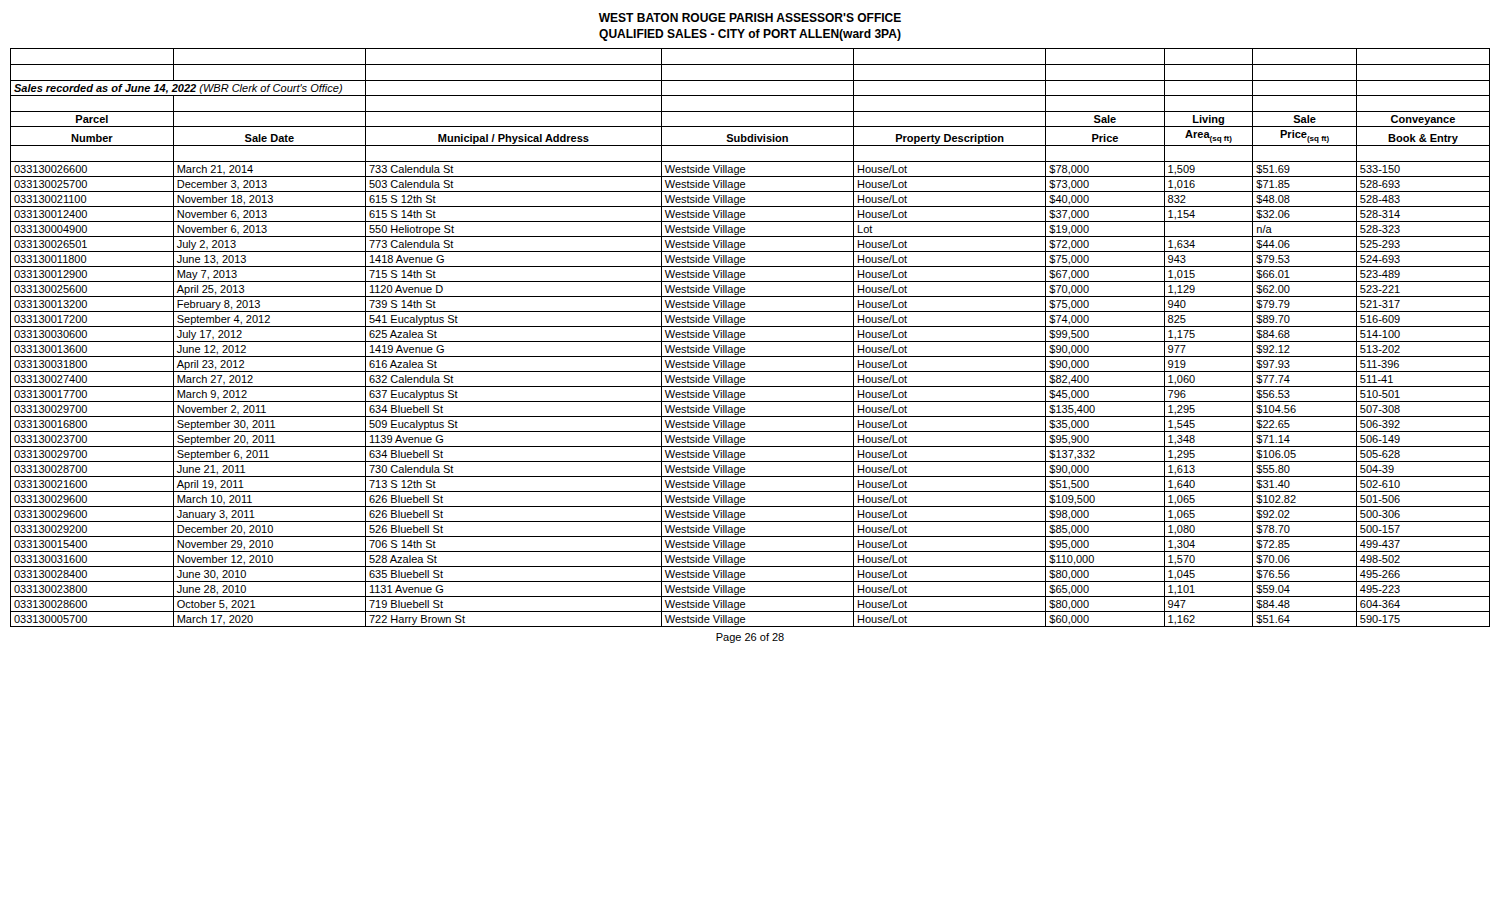WEST BATON ROUGE PARISH ASSESSOR'S OFFICE
QUALIFIED SALES - CITY of PORT ALLEN(ward 3PA)
| Sales recorded as of June 14, 2022 (WBR Clerk of Court's Office) | | | | | | | |
| Parcel | | | | | Sale | Living | Sale | Conveyance |
| Number | Sale Date | Municipal / Physical Address | Subdivision | Property Description | Price | Area (sq ft) | Price (sq ft) | Book & Entry |
| 033130026600 | March 21, 2014 | 733 Calendula St | Westside Village | House/Lot | $78,000 | 1,509 | $51.69 | 533-150 |
| 033130025700 | December 3, 2013 | 503 Calendula St | Westside Village | House/Lot | $73,000 | 1,016 | $71.85 | 528-693 |
| 033130021100 | November 18, 2013 | 615 S 12th St | Westside Village | House/Lot | $40,000 | 832 | $48.08 | 528-483 |
| 033130012400 | November 6, 2013 | 615 S 14th St | Westside Village | House/Lot | $37,000 | 1,154 | $32.06 | 528-314 |
| 033130004900 | November 6, 2013 | 550 Heliotrope St | Westside Village | Lot | $19,000 | | n/a | 528-323 |
| 033130026501 | July 2, 2013 | 773 Calendula St | Westside Village | House/Lot | $72,000 | 1,634 | $44.06 | 525-293 |
| 033130011800 | June 13, 2013 | 1418 Avenue G | Westside Village | House/Lot | $75,000 | 943 | $79.53 | 524-693 |
| 033130012900 | May 7, 2013 | 715 S 14th St | Westside Village | House/Lot | $67,000 | 1,015 | $66.01 | 523-489 |
| 033130025600 | April 25, 2013 | 1120 Avenue D | Westside Village | House/Lot | $70,000 | 1,129 | $62.00 | 523-221 |
| 033130013200 | February 8, 2013 | 739 S 14th St | Westside Village | House/Lot | $75,000 | 940 | $79.79 | 521-317 |
| 033130017200 | September 4, 2012 | 541 Eucalyptus St | Westside Village | House/Lot | $74,000 | 825 | $89.70 | 516-609 |
| 033130030600 | July 17, 2012 | 625 Azalea St | Westside Village | House/Lot | $99,500 | 1,175 | $84.68 | 514-100 |
| 033130013600 | June 12, 2012 | 1419 Avenue G | Westside Village | House/Lot | $90,000 | 977 | $92.12 | 513-202 |
| 033130031800 | April 23, 2012 | 616 Azalea St | Westside Village | House/Lot | $90,000 | 919 | $97.93 | 511-396 |
| 033130027400 | March 27, 2012 | 632 Calendula St | Westside Village | House/Lot | $82,400 | 1,060 | $77.74 | 511-41 |
| 033130017700 | March 9, 2012 | 637 Eucalyptus St | Westside Village | House/Lot | $45,000 | 796 | $56.53 | 510-501 |
| 033130029700 | November 2, 2011 | 634 Bluebell St | Westside Village | House/Lot | $135,400 | 1,295 | $104.56 | 507-308 |
| 033130016800 | September 30, 2011 | 509 Eucalyptus St | Westside Village | House/Lot | $35,000 | 1,545 | $22.65 | 506-392 |
| 033130023700 | September 20, 2011 | 1139 Avenue G | Westside Village | House/Lot | $95,900 | 1,348 | $71.14 | 506-149 |
| 033130029700 | September 6, 2011 | 634 Bluebell St | Westside Village | House/Lot | $137,332 | 1,295 | $106.05 | 505-628 |
| 033130028700 | June 21, 2011 | 730 Calendula St | Westside Village | House/Lot | $90,000 | 1,613 | $55.80 | 504-39 |
| 033130021600 | April 19, 2011 | 713 S 12th St | Westside Village | House/Lot | $51,500 | 1,640 | $31.40 | 502-610 |
| 033130029600 | March 10, 2011 | 626 Bluebell St | Westside Village | House/Lot | $109,500 | 1,065 | $102.82 | 501-506 |
| 033130029600 | January 3, 2011 | 626 Bluebell St | Westside Village | House/Lot | $98,000 | 1,065 | $92.02 | 500-306 |
| 033130029200 | December 20, 2010 | 526 Bluebell St | Westside Village | House/Lot | $85,000 | 1,080 | $78.70 | 500-157 |
| 033130015400 | November 29, 2010 | 706 S 14th St | Westside Village | House/Lot | $95,000 | 1,304 | $72.85 | 499-437 |
| 033130031600 | November 12, 2010 | 528 Azalea St | Westside Village | House/Lot | $110,000 | 1,570 | $70.06 | 498-502 |
| 033130028400 | June 30, 2010 | 635 Bluebell St | Westside Village | House/Lot | $80,000 | 1,045 | $76.56 | 495-266 |
| 033130023800 | June 28, 2010 | 1131 Avenue G | Westside Village | House/Lot | $65,000 | 1,101 | $59.04 | 495-223 |
| 033130028600 | October 5, 2021 | 719 Bluebell St | Westside Village | House/Lot | $80,000 | 947 | $84.48 | 604-364 |
| 033130005700 | March 17, 2020 | 722 Harry Brown St | Westside Village | House/Lot | $60,000 | 1,162 | $51.64 | 590-175 |
Page 26 of 28